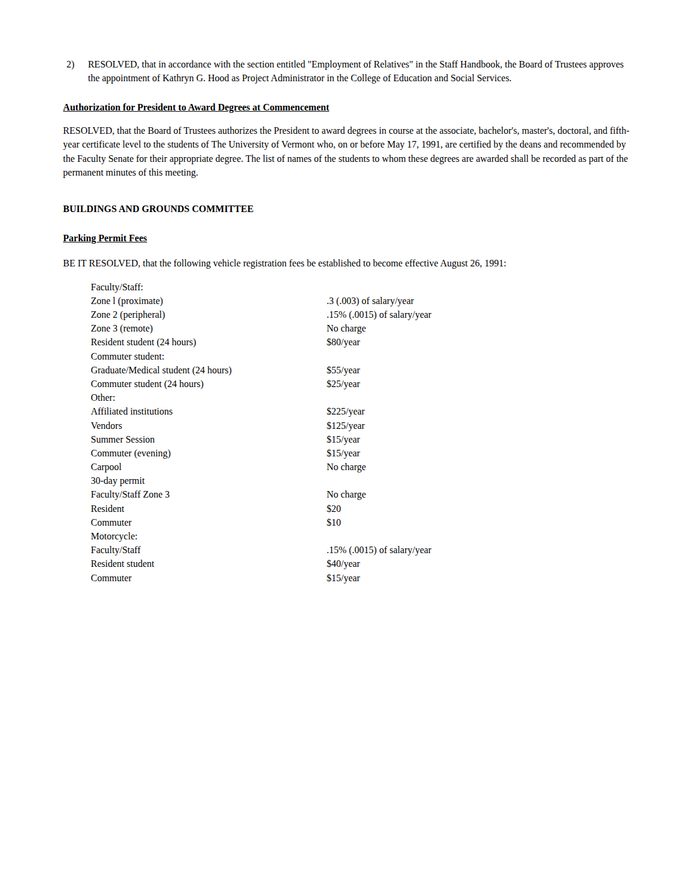2) RESOLVED, that in accordance with the section entitled "Employment of Relatives" in the Staff Handbook, the Board of Trustees approves the appointment of Kathryn G. Hood as Project Administrator in the College of Education and Social Services.
Authorization for President to Award Degrees at Commencement
RESOLVED, that the Board of Trustees authorizes the President to award degrees in course at the associate, bachelor's, master's, doctoral, and fifth-year certificate level to the students of The University of Vermont who, on or before May 17, 1991, are certified by the deans and recommended by the Faculty Senate for their appropriate degree. The list of names of the students to whom these degrees are awarded shall be recorded as part of the permanent minutes of this meeting.
BUILDINGS AND GROUNDS COMMITTEE
Parking Permit Fees
BE IT RESOLVED, that the following vehicle registration fees be established to become effective August 26, 1991:
| Faculty/Staff: | |
| Zone l (proximate) | .3 (.003) of salary/year |
| Zone 2 (peripheral) | .15% (.0015) of salary/year |
| Zone 3 (remote) | No charge |
| Resident student (24 hours) | $80/year |
| Commuter student: | |
| Graduate/Medical student (24 hours) | $55/year |
| Commuter student (24 hours) | $25/year |
| Other: | |
| Affiliated institutions | $225/year |
| Vendors | $125/year |
| Summer Session | $15/year |
| Commuter (evening) | $15/year |
| Carpool | No charge |
| 30-day permit | |
| Faculty/Staff Zone 3 | No charge |
| Resident | $20 |
| Commuter | $10 |
| Motorcycle: | |
| Faculty/Staff | .15% (.0015) of salary/year |
| Resident student | $40/year |
| Commuter | $15/year |